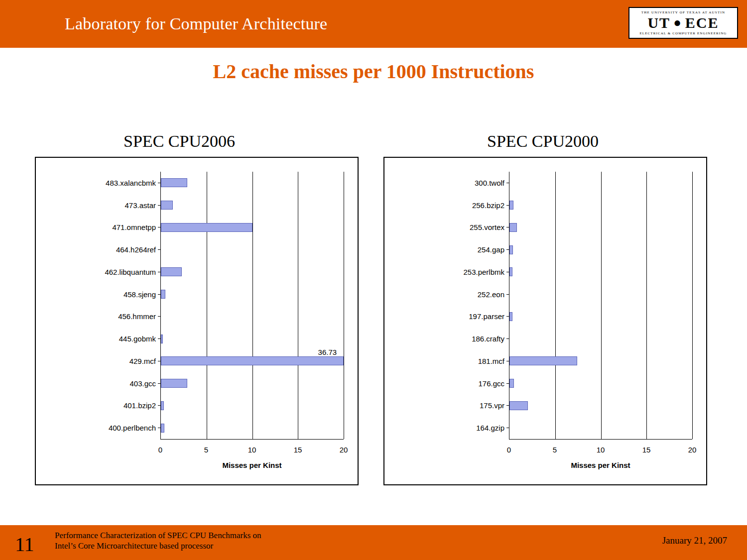Laboratory for Computer Architecture
THE UNIVERSITY OF TEXAS AT AUSTIN
UT●ECE
ELECTRICAL & COMPUTER ENGINEERING
L2 cache misses per 1000 Instructions
SPEC CPU2006
SPEC CPU2000
483.xalancbmk
473.astar
471.omnetpp
464.h264ref
462.libquantum
458.sjeng
456.hmmer
445.gobmk
429.mcf
403.gcc
401.bzip2
400.perlbench
36.73
0 5 10 15 20
Misses per Kinst
300.twolf
256.bzip2
255.vortex
254.gap
253.perlbmk
252.eon
197.parser
186.crafty
181.mcf
176.gcc
175.vpr
164.gzip
0 5 10 15 20
Misses per Kinst
11
Performance Characterization of SPEC CPU Benchmarks on
Intel’s Core Microarchitecture based processor
January 21, 2007